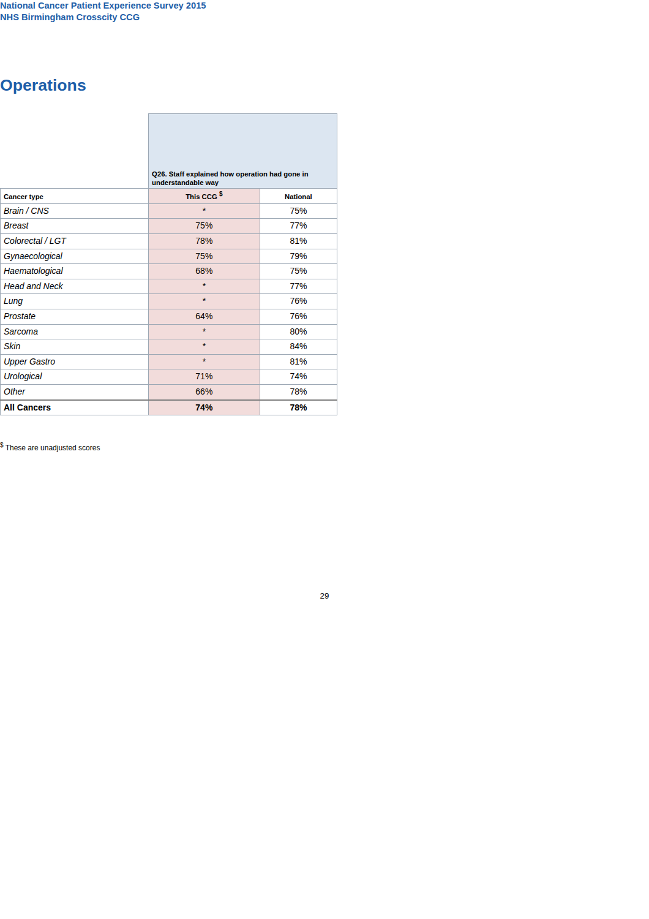National Cancer Patient Experience Survey 2015
NHS Birmingham Crosscity CCG
Operations
| | Q26. Staff explained how operation had gone in understandable way |
| Cancer type | This CCG $ | National |
| Brain / CNS | * | 75% |
| Breast | 75% | 77% |
| Colorectal / LGT | 78% | 81% |
| Gynaecological | 75% | 79% |
| Haematological | 68% | 75% |
| Head and Neck | * | 77% |
| Lung | * | 76% |
| Prostate | 64% | 76% |
| Sarcoma | * | 80% |
| Skin | * | 84% |
| Upper Gastro | * | 81% |
| Urological | 71% | 74% |
| Other | 66% | 78% |
| All Cancers | 74% | 78% |
$ These are unadjusted scores
29